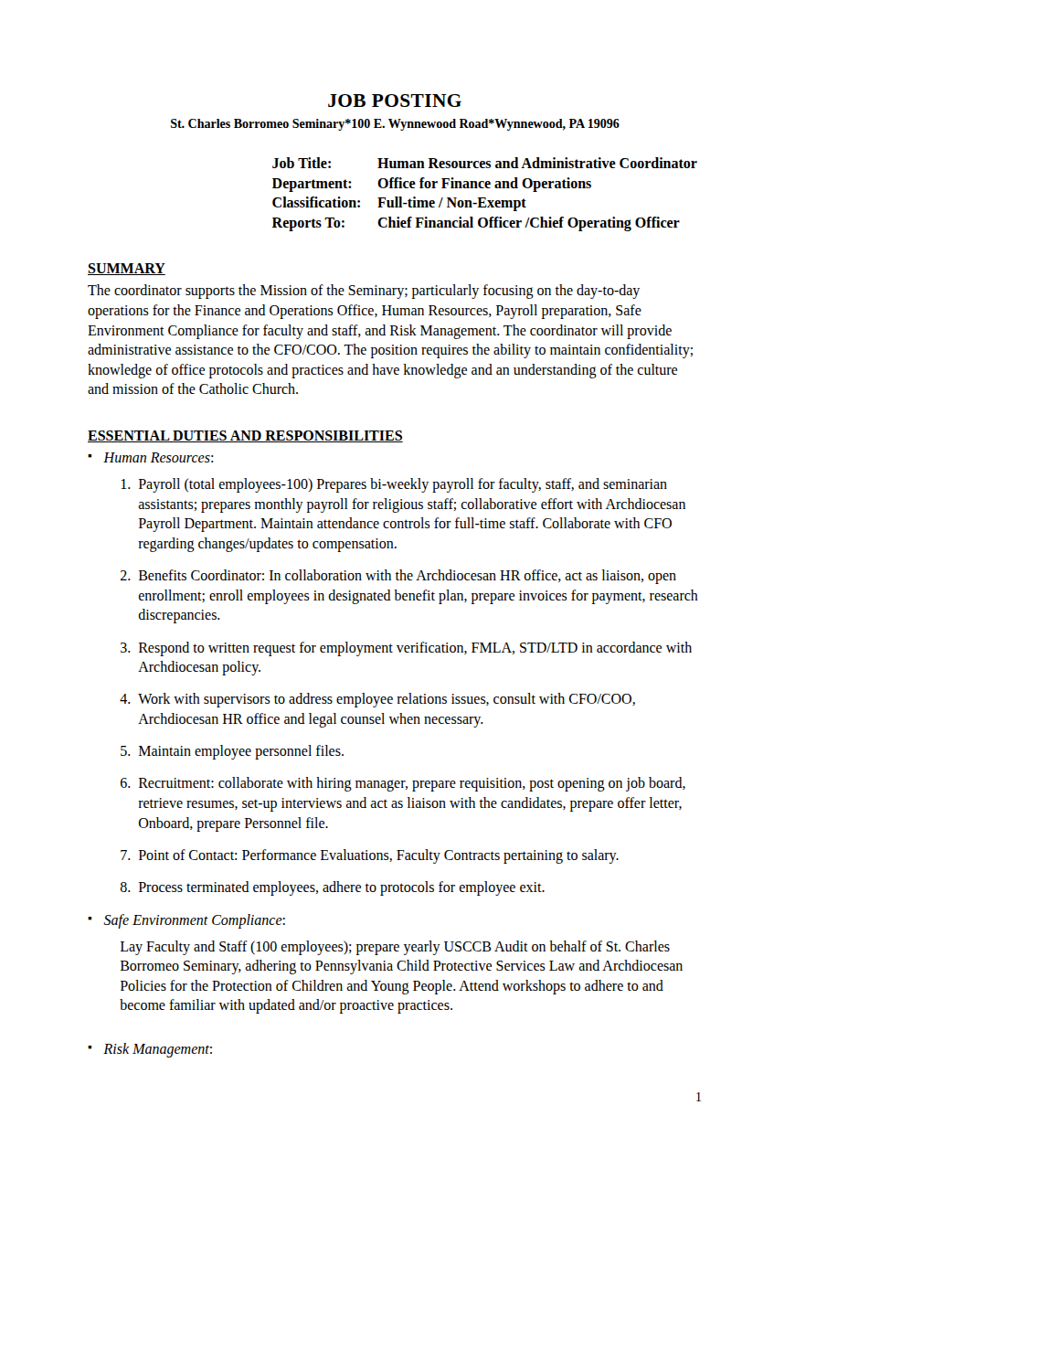JOB POSTING
St. Charles Borromeo Seminary*100 E. Wynnewood Road*Wynnewood, PA 19096
| Job Title: | Human Resources and Administrative Coordinator |
| Department: | Office for Finance and Operations |
| Classification: | Full-time / Non-Exempt |
| Reports To: | Chief Financial Officer /Chief Operating Officer |
Summary
The coordinator supports the Mission of the Seminary; particularly focusing on the day-to-day operations for the Finance and Operations Office, Human Resources, Payroll preparation, Safe Environment Compliance for faculty and staff, and Risk Management. The coordinator will provide administrative assistance to the CFO/COO. The position requires the ability to maintain confidentiality; knowledge of office protocols and practices and have knowledge and an understanding of the culture and mission of the Catholic Church.
Essential Duties and Responsibilities
Human Resources:
Payroll (total employees-100) Prepares bi-weekly payroll for faculty, staff, and seminarian assistants; prepares monthly payroll for religious staff; collaborative effort with Archdiocesan Payroll Department. Maintain attendance controls for full-time staff. Collaborate with CFO regarding changes/updates to compensation.
Benefits Coordinator: In collaboration with the Archdiocesan HR office, act as liaison, open enrollment; enroll employees in designated benefit plan, prepare invoices for payment, research discrepancies.
Respond to written request for employment verification, FMLA, STD/LTD in accordance with Archdiocesan policy.
Work with supervisors to address employee relations issues, consult with CFO/COO, Archdiocesan HR office and legal counsel when necessary.
Maintain employee personnel files.
Recruitment: collaborate with hiring manager, prepare requisition, post opening on job board, retrieve resumes, set-up interviews and act as liaison with the candidates, prepare offer letter, Onboard, prepare Personnel file.
Point of Contact: Performance Evaluations, Faculty Contracts pertaining to salary.
Process terminated employees, adhere to protocols for employee exit.
Safe Environment Compliance:
Lay Faculty and Staff (100 employees); prepare yearly USCCB Audit on behalf of St. Charles Borromeo Seminary, adhering to Pennsylvania Child Protective Services Law and Archdiocesan Policies for the Protection of Children and Young People. Attend workshops to adhere to and become familiar with updated and/or proactive practices.
Risk Management:
1